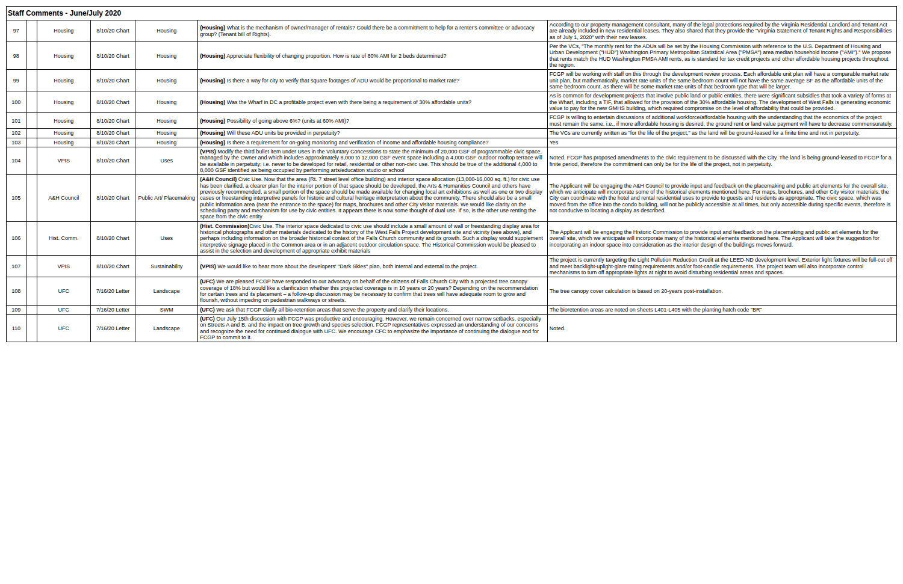Staff Comments - June/July 2020
| 97 | | Housing | 8/10/20 Chart | Housing | (Housing) What is the mechanism of owner/manager of rentals? Could there be a commitment to help for a renter's committee or advocacy group? (Tenant bill of Rights). | According to our property management consultant, many of the legal protections required by the Virginia Residential Landlord and Tenant Act are already included in new residential leases. They also shared that they provide the "Virginia Statement of Tenant Rights and Responsibilities as of July 1, 2020" with their new leases. |
| 98 | | Housing | 8/10/20 Chart | Housing | (Housing) Appreciate flexibility of changing proportion. How is rate of 80% AMI for 2 beds determined? | Per the VCs, "The monthly rent for the ADUs will be set by the Housing Commission with reference to the U.S. Department of Housing and Urban Development ("HUD") Washington Primary Metropolitan Statistical Area ("PMSA") area median household income ("AMI")." We propose that rents match the HUD Washington PMSA AMI rents, as is standard for tax credit projects and other affordable housing projects throughout the region. |
| 99 | | Housing | 8/10/20 Chart | Housing | (Housing) Is there a way for city to verify that square footages of ADU would be proportional to market rate? | FCGP will be working with staff on this through the development review process. Each affordable unit plan will have a comparable market rate unit plan, but mathematically, market rate units of the same bedroom count will not have the same average SF as the affordable units of the same bedroom count, as there will be some market rate units of that bedroom type that will be larger. |
| 100 | | Housing | 8/10/20 Chart | Housing | (Housing) Was the Wharf in DC a profitable project even with there being a requirement of 30% affordable units? | As is common for development projects that involve public land or public entities, there were significant subsidies that took a variety of forms at the Wharf, including a TIF, that allowed for the provision of the 30% affordable housing. The development of West Falls is generating economic value to pay for the new GMHS building, which required compromise on the level of affordability that could be provided. |
| 101 | | Housing | 8/10/20 Chart | Housing | (Housing) Possibility of going above 6%? (units at 60% AMI)? | FCGP is willing to entertain discussions of additional workforce/affordable housing with the understanding that the economics of the project must remain the same, i.e., if more affordable housing is desired, the ground rent or land value payment will have to decrease commensurately. |
| 102 | | Housing | 8/10/20 Chart | Housing | (Housing) Will these ADU units be provided in perpetuity? | The VCs are currently written as "for the life of the project," as the land will be ground-leased for a finite time and not in perpetuity. |
| 103 | | Housing | 8/10/20 Chart | Housing | (Housing) Is there a requirement for on-going monitoring and verification of income and affordable housing compliance? | Yes |
| 104 | | VPIS | 8/10/20 Chart | Uses | (VPIS) Modify the third bullet item under Uses in the Voluntary Concessions to state the minimum of 20,000 GSF of programmable civic space, managed by the Owner and which includes approximately 8,000 to 12,000 GSF event space including a 4,000 GSF outdoor rooftop terrace will be available in perpetuity; i.e. never to be developed for retail, residential or other non-civic use. This should be true of the additional 4,000 to 8,000 GSF identified as being occupied by performing arts/education studio or school | Noted. FCGP has proposed amendments to the civic requirement to be discussed with the City. The land is being ground-leased to FCGP for a finite period, therefore the commitment can only be for the life of the project, not in perpetuity. |
| 105 | | A&H Council | 8/10/20 Chart | Public Art/ Placemaking | (A&H Council) Civic Use. Now that the area (Rt. 7 street level office building) and interior space allocation (13,000-16,000 sq. ft.) for civic use has been clarified, a clearer plan for the interior portion of that space should be developed. the Arts & Humanities Council and others have previously recommended, a small portion of the space should be made available for changing local art exhibitions as well as one or two display cases or freestanding interpretive panels for historic and cultural heritage interpretation about the community. There should also be a small public information area (near the entrance to the space) for maps, brochures and other City visitor materials. We would like clarity on the scheduling party and mechanism for use by civic entities. It appears there is now some thought of dual use. If so, is the other use renting the space from the civic entity | The Applicant will be engaging the A&H Council to provide input and feedback on the placemaking and public art elements for the overall site, which we anticipate will incorporate some of the historical elements mentioned here. For maps, brochures, and other City visitor materials, the City can coordinate with the hotel and rental residential uses to provide to guests and residents as appropriate. The civic space, which was moved from the office into the condo building, will not be publicly accessible at all times, but only accessible during specific events, therefore is not conducive to locating a display as described. |
| 106 | | Hist. Comm. | 8/10/20 Chart | Uses | (Hist. Commission) Civic Use. The interior space dedicated to civic use should include a small amount of wall or freestanding display area for historical photographs and other materials dedicated to the history of the West Falls Project development site and vicinity (see above), and perhaps including information on the broader historical context of the Falls Church community and its growth. Such a display would supplement interpretive signage placed in the Common area or in an adjacent outdoor circulation space. The Historical Commission would be pleased to assist in the selection and development of appropriate exhibit materials | The Applicant will be engaging the Historic Commission to provide input and feedback on the placemaking and public art elements for the overall site, which we anticipate will incorporate many of the historical elements mentioned here. The Applicant will take the suggestion for incorporating an indoor space into consideration as the interior design of the buildings moves forward. |
| 107 | | VPIS | 8/10/20 Chart | Sustainability | (VPIS) We would like to hear more about the developers' "Dark Skies" plan, both internal and external to the project. | The project is currently targeting the Light Pollution Reduction Credit at the LEED-ND development level. Exterior light fixtures will be full-cut off and meet backlight-uplight-glare rating requirements and/or foot-candle requirements. The project team will also incorporate control mechanisms to turn off appropriate lights at night to avoid disturbing residential areas and spaces. |
| 108 | | UFC | 7/16/20 Letter | Landscape | (UFC) We are pleased FCGP have responded to our advocacy on behalf of the citizens of Falls Church City with a projected tree canopy coverage of 18% but would like a clarification whether this projected coverage is in 10 years or 20 years? Depending on the recommendation for certain trees and its placement – a follow-up discussion may be necessary to confirm that trees will have adequate room to grow and flourish, without impeding on pedestrian walkways or streets. | The tree canopy cover calculation is based on 20-years post-installation. |
| 109 | | UFC | 7/16/20 Letter | SWM | (UFC) We ask that FCGP clarify all bio-retention areas that serve the property and clarify their locations. | The bioretention areas are noted on sheets L401-L405 with the planting hatch code "BR" |
| 110 | | UFC | 7/16/20 Letter | Landscape | (UFC) Our July 15th discussion with FCGP was productive and encouraging. However, we remain concerned over narrow setbacks, especially on Streets A and B, and the impact on tree growth and species selection. FCGP representatives expressed an understanding of our concerns and recognize the need for continued dialogue with UFC. We encourage CFC to emphasize the importance of continuing the dialogue and for FCGP to commit to it. | Noted. |